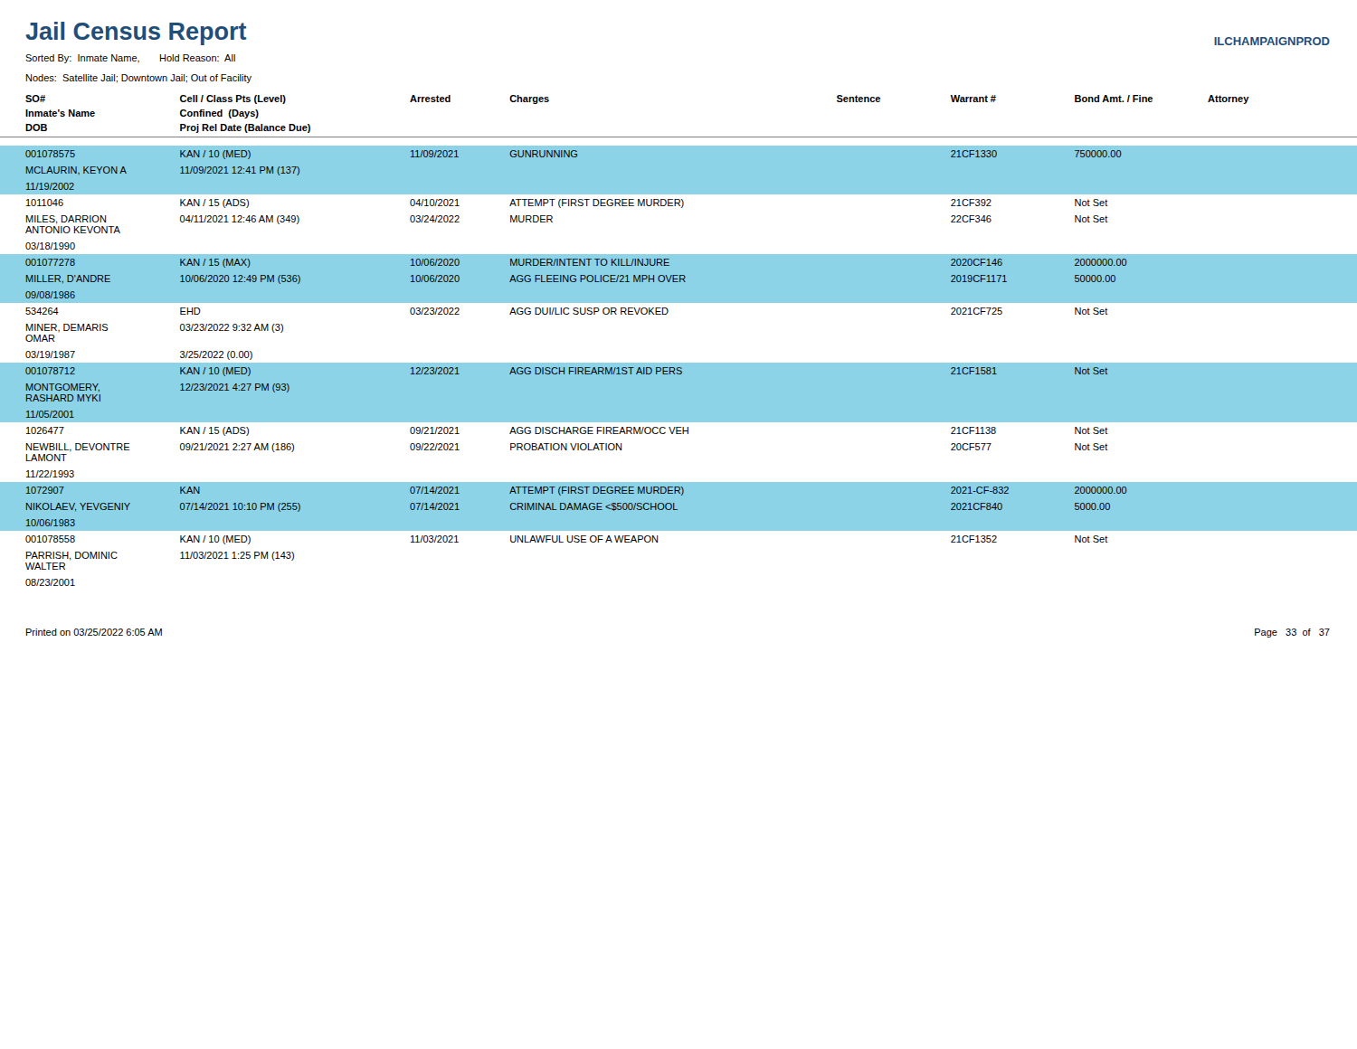ILCHAMPAIGNPROD
Jail Census Report
Sorted By: Inmate Name, Hold Reason: All
Nodes: Satellite Jail; Downtown Jail; Out of Facility
| SO# | Cell / Class Pts (Level) | Arrested | Charges | Sentence | Warrant # | Bond Amt. / Fine | Attorney |
| --- | --- | --- | --- | --- | --- | --- | --- |
| Inmate's Name | Confined (Days) | | | | | | |
| DOB | Proj Rel Date (Balance Due) | | | | | | |
| 001078575 | KAN / 10 (MED) | 11/09/2021 | GUNRUNNING | | 21CF1330 | 750000.00 | |
| MCLAURIN, KEYON A | 11/09/2021 12:41 PM (137) | |
| 11/19/2002 | |
| 1011046 | KAN / 15 (ADS) | 04/10/2021 | ATTEMPT (FIRST DEGREE MURDER) | | 21CF392 | Not Set | |
| MILES, DARRION ANTONIO KEVONTA | 04/11/2021 12:46 AM (349) | 03/24/2022 | MURDER | | 22CF346 | Not Set | |
| 03/18/1990 | |
| 001077278 | KAN / 15 (MAX) | 10/06/2020 | MURDER/INTENT TO KILL/INJURE | | 2020CF146 | 2000000.00 | |
| MILLER, D'ANDRE | 10/06/2020 12:49 PM (536) | 10/06/2020 | AGG FLEEING POLICE/21 MPH OVER | | 2019CF1171 | 50000.00 | |
| 09/08/1986 | |
| 534264 | EHD | 03/23/2022 | AGG DUI/LIC SUSP OR REVOKED | | 2021CF725 | Not Set | |
| MINER, DEMARIS OMAR | 03/23/2022 9:32 AM (3) | |
| 03/19/1987 | 3/25/2022 (0.00) | |
| 001078712 | KAN / 10 (MED) | 12/23/2021 | AGG DISCH FIREARM/1ST AID PERS | | 21CF1581 | Not Set | |
| MONTGOMERY, RASHARD MYKI | 12/23/2021 4:27 PM (93) | |
| 11/05/2001 | |
| 1026477 | KAN / 15 (ADS) | 09/21/2021 | AGG DISCHARGE FIREARM/OCC VEH | | 21CF1138 | Not Set | |
| NEWBILL, DEVONTRE LAMONT | 09/21/2021 2:27 AM (186) | 09/22/2021 | PROBATION VIOLATION | | 20CF577 | Not Set | |
| 11/22/1993 | |
| 1072907 | KAN | 07/14/2021 | ATTEMPT (FIRST DEGREE MURDER) | | 2021-CF-832 | 2000000.00 | |
| NIKOLAEV, YEVGENIY | 07/14/2021 10:10 PM (255) | 07/14/2021 | CRIMINAL DAMAGE <$500/SCHOOL | | 2021CF840 | 5000.00 | |
| 10/06/1983 | |
| 001078558 | KAN / 10 (MED) | 11/03/2021 | UNLAWFUL USE OF A WEAPON | | 21CF1352 | Not Set | |
| PARRISH, DOMINIC WALTER | 11/03/2021 1:25 PM (143) | |
| 08/23/2001 | |
Printed on 03/25/2022 6:05 AM
Page 33 of 37